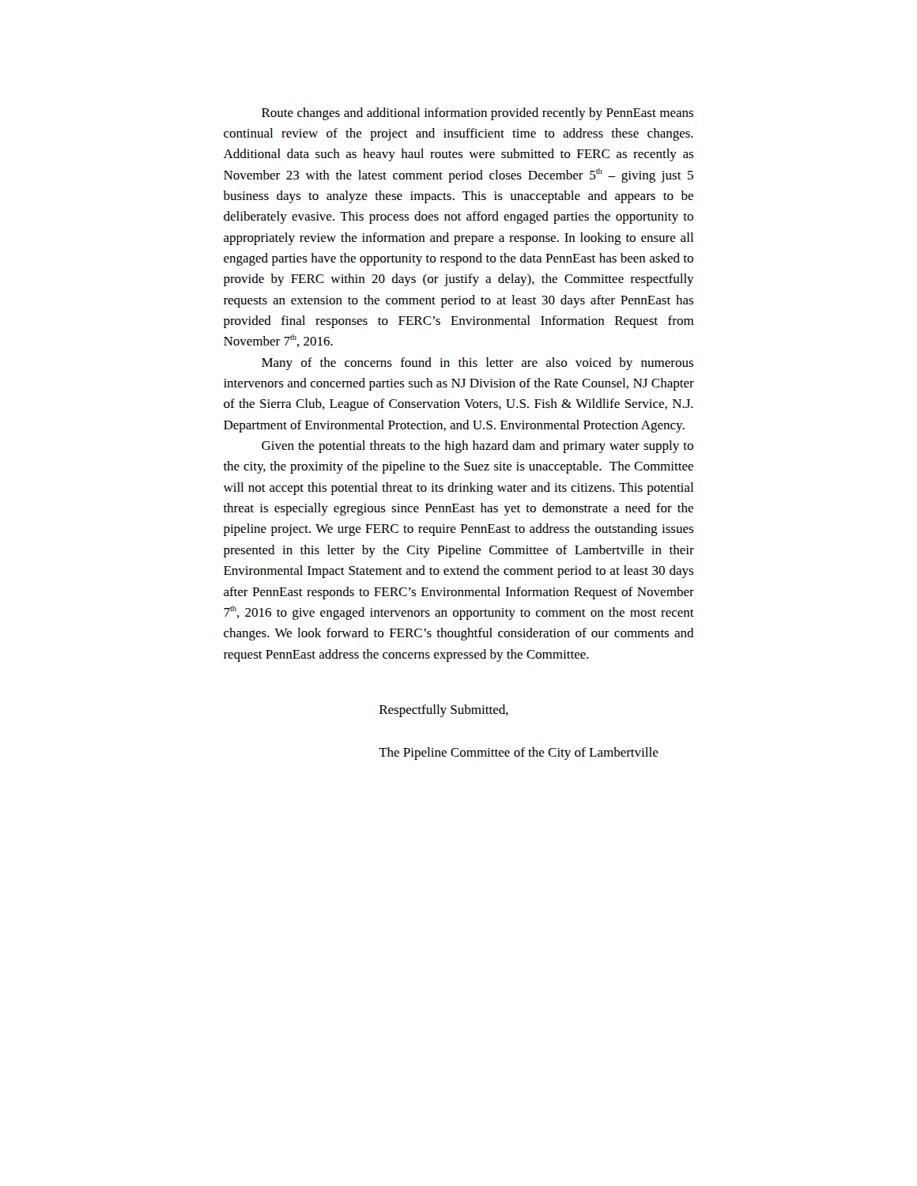Route changes and additional information provided recently by PennEast means continual review of the project and insufficient time to address these changes. Additional data such as heavy haul routes were submitted to FERC as recently as November 23 with the latest comment period closes December 5th – giving just 5 business days to analyze these impacts. This is unacceptable and appears to be deliberately evasive. This process does not afford engaged parties the opportunity to appropriately review the information and prepare a response. In looking to ensure all engaged parties have the opportunity to respond to the data PennEast has been asked to provide by FERC within 20 days (or justify a delay), the Committee respectfully requests an extension to the comment period to at least 30 days after PennEast has provided final responses to FERC’s Environmental Information Request from November 7th, 2016.
Many of the concerns found in this letter are also voiced by numerous intervenors and concerned parties such as NJ Division of the Rate Counsel, NJ Chapter of the Sierra Club, League of Conservation Voters, U.S. Fish & Wildlife Service, N.J. Department of Environmental Protection, and U.S. Environmental Protection Agency.
Given the potential threats to the high hazard dam and primary water supply to the city, the proximity of the pipeline to the Suez site is unacceptable. The Committee will not accept this potential threat to its drinking water and its citizens. This potential threat is especially egregious since PennEast has yet to demonstrate a need for the pipeline project. We urge FERC to require PennEast to address the outstanding issues presented in this letter by the City Pipeline Committee of Lambertville in their Environmental Impact Statement and to extend the comment period to at least 30 days after PennEast responds to FERC’s Environmental Information Request of November 7th, 2016 to give engaged intervenors an opportunity to comment on the most recent changes. We look forward to FERC’s thoughtful consideration of our comments and request PennEast address the concerns expressed by the Committee.
Respectfully Submitted,
The Pipeline Committee of the City of Lambertville